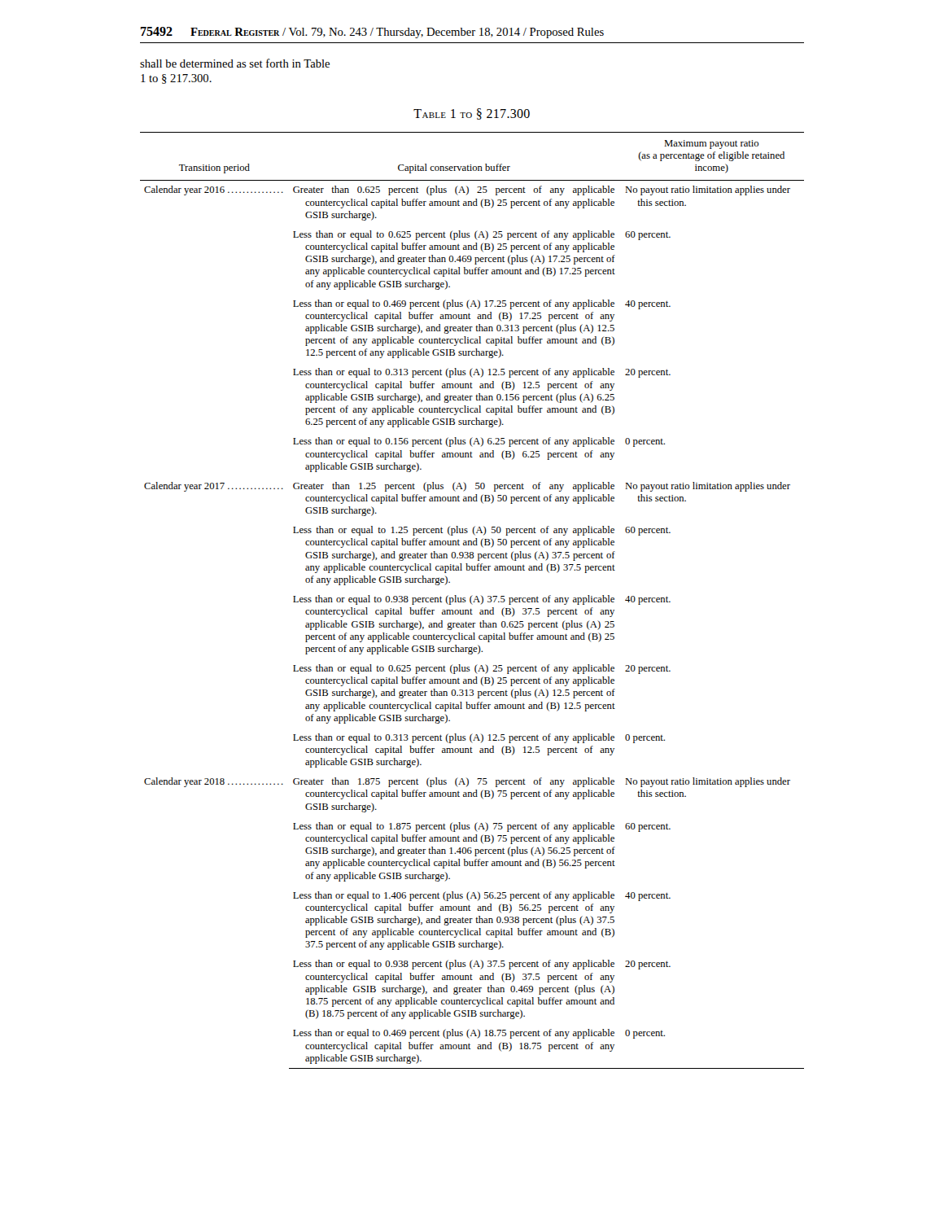75492 Federal Register / Vol. 79, No. 243 / Thursday, December 18, 2014 / Proposed Rules
shall be determined as set forth in Table
1 to § 217.300.
Table 1 to § 217.300
| Transition period | Capital conservation buffer | Maximum payout ratio (as a percentage of eligible retained income) |
| --- | --- | --- |
| Calendar year 2016 ............... | Greater than 0.625 percent (plus (A) 25 percent of any applicable countercyclical capital buffer amount and (B) 25 percent of any applicable GSIB surcharge). | No payout ratio limitation applies under this section. |
| Less than or equal to 0.625 percent (plus (A) 25 percent of any applicable countercyclical capital buffer amount and (B) 25 percent of any applicable GSIB surcharge), and greater than 0.469 percent (plus (A) 17.25 percent of any applicable countercyclical capital buffer amount and (B) 17.25 percent of any applicable GSIB surcharge). | 60 percent. |
| Less than or equal to 0.469 percent (plus (A) 17.25 percent of any applicable countercyclical capital buffer amount and (B) 17.25 percent of any applicable GSIB surcharge), and greater than 0.313 percent (plus (A) 12.5 percent of any applicable countercyclical capital buffer amount and (B) 12.5 percent of any applicable GSIB surcharge). | 40 percent. |
| Less than or equal to 0.313 percent (plus (A) 12.5 percent of any applicable countercyclical capital buffer amount and (B) 12.5 percent of any applicable GSIB surcharge), and greater than 0.156 percent (plus (A) 6.25 percent of any applicable countercyclical capital buffer amount and (B) 6.25 percent of any applicable GSIB surcharge). | 20 percent. |
| Less than or equal to 0.156 percent (plus (A) 6.25 percent of any applicable countercyclical capital buffer amount and (B) 6.25 percent of any applicable GSIB surcharge). | 0 percent. |
| Calendar year 2017 ............... | Greater than 1.25 percent (plus (A) 50 percent of any applicable countercyclical capital buffer amount and (B) 50 percent of any applicable GSIB surcharge). | No payout ratio limitation applies under this section. |
| Less than or equal to 1.25 percent (plus (A) 50 percent of any applicable countercyclical capital buffer amount and (B) 50 percent of any applicable GSIB surcharge), and greater than 0.938 percent (plus (A) 37.5 percent of any applicable countercyclical capital buffer amount and (B) 37.5 percent of any applicable GSIB surcharge). | 60 percent. |
| Less than or equal to 0.938 percent (plus (A) 37.5 percent of any applicable countercyclical capital buffer amount and (B) 37.5 percent of any applicable GSIB surcharge), and greater than 0.625 percent (plus (A) 25 percent of any applicable countercyclical capital buffer amount and (B) 25 percent of any applicable GSIB surcharge). | 40 percent. |
| Less than or equal to 0.625 percent (plus (A) 25 percent of any applicable countercyclical capital buffer amount and (B) 25 percent of any applicable GSIB surcharge), and greater than 0.313 percent (plus (A) 12.5 percent of any applicable countercyclical capital buffer amount and (B) 12.5 percent of any applicable GSIB surcharge). | 20 percent. |
| Less than or equal to 0.313 percent (plus (A) 12.5 percent of any applicable countercyclical capital buffer amount and (B) 12.5 percent of any applicable GSIB surcharge). | 0 percent. |
| Calendar year 2018 ............... | Greater than 1.875 percent (plus (A) 75 percent of any applicable countercyclical capital buffer amount and (B) 75 percent of any applicable GSIB surcharge). | No payout ratio limitation applies under this section. |
| Less than or equal to 1.875 percent (plus (A) 75 percent of any applicable countercyclical capital buffer amount and (B) 75 percent of any applicable GSIB surcharge), and greater than 1.406 percent (plus (A) 56.25 percent of any applicable countercyclical capital buffer amount and (B) 56.25 percent of any applicable GSIB surcharge). | 60 percent. |
| Less than or equal to 1.406 percent (plus (A) 56.25 percent of any applicable countercyclical capital buffer amount and (B) 56.25 percent of any applicable GSIB surcharge), and greater than 0.938 percent (plus (A) 37.5 percent of any applicable countercyclical capital buffer amount and (B) 37.5 percent of any applicable GSIB surcharge). | 40 percent. |
| Less than or equal to 0.938 percent (plus (A) 37.5 percent of any applicable countercyclical capital buffer amount and (B) 37.5 percent of any applicable GSIB surcharge), and greater than 0.469 percent (plus (A) 18.75 percent of any applicable countercyclical capital buffer amount and (B) 18.75 percent of any applicable GSIB surcharge). | 20 percent. |
| Less than or equal to 0.469 percent (plus (A) 18.75 percent of any applicable countercyclical capital buffer amount and (B) 18.75 percent of any applicable GSIB surcharge). | 0 percent. |